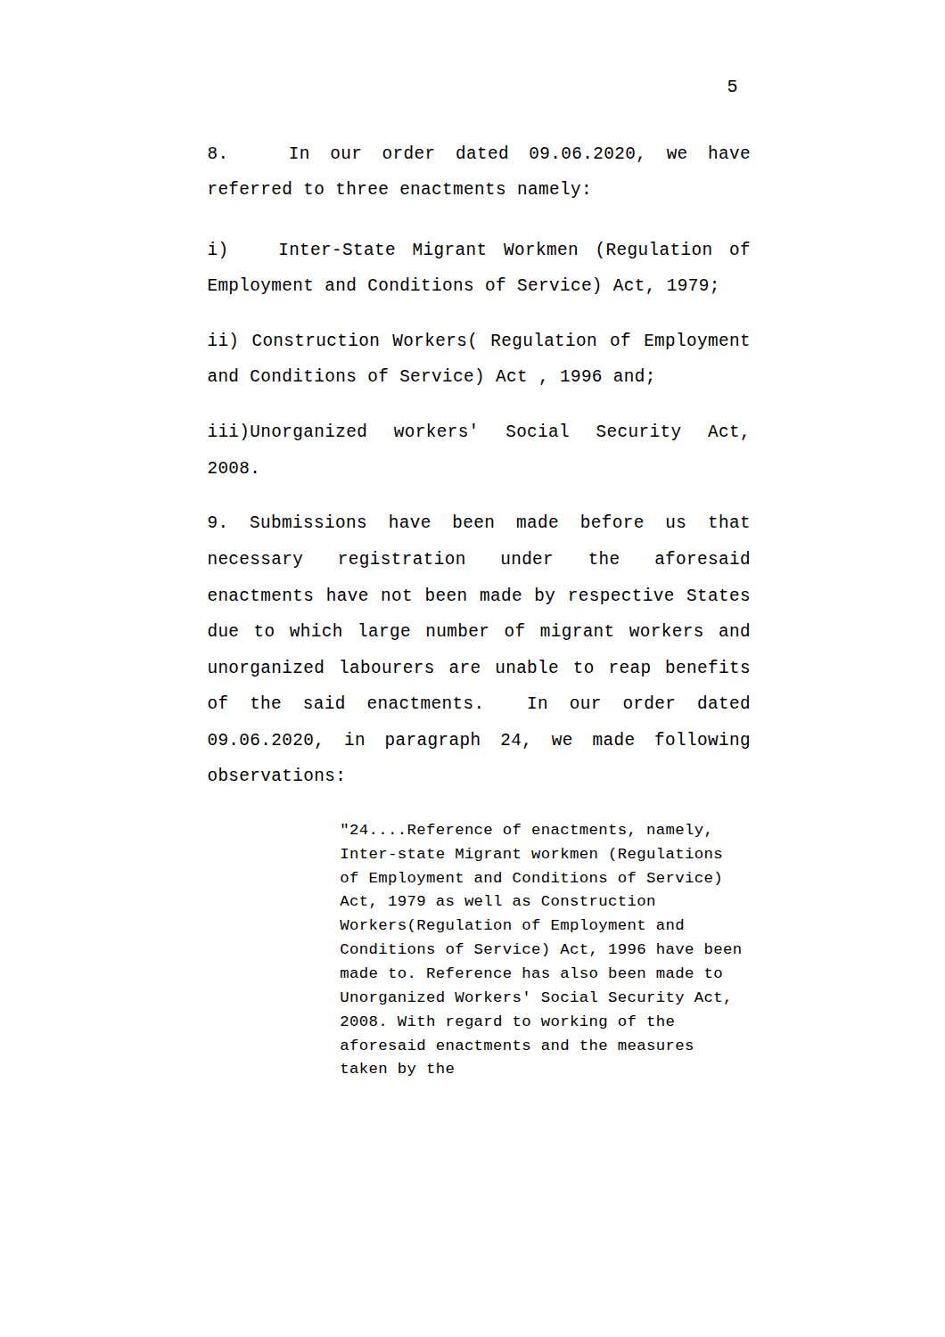5
8. In our order dated 09.06.2020, we have referred to three enactments namely:
i) Inter-State Migrant Workmen (Regulation of Employment and Conditions of Service) Act, 1979;
ii) Construction Workers( Regulation of Employment and Conditions of Service) Act , 1996 and;
iii)Unorganized workers' Social Security Act, 2008.
9. Submissions have been made before us that necessary registration under the aforesaid enactments have not been made by respective States due to which large number of migrant workers and unorganized labourers are unable to reap benefits of the said enactments. In our order dated 09.06.2020, in paragraph 24, we made following observations:
"24....Reference of enactments, namely, Inter-state Migrant workmen (Regulations of Employment and Conditions of Service) Act, 1979 as well as Construction Workers(Regulation of Employment and Conditions of Service) Act, 1996 have been made to. Reference has also been made to Unorganized Workers' Social Security Act, 2008. With regard to working of the aforesaid enactments and the measures taken by the